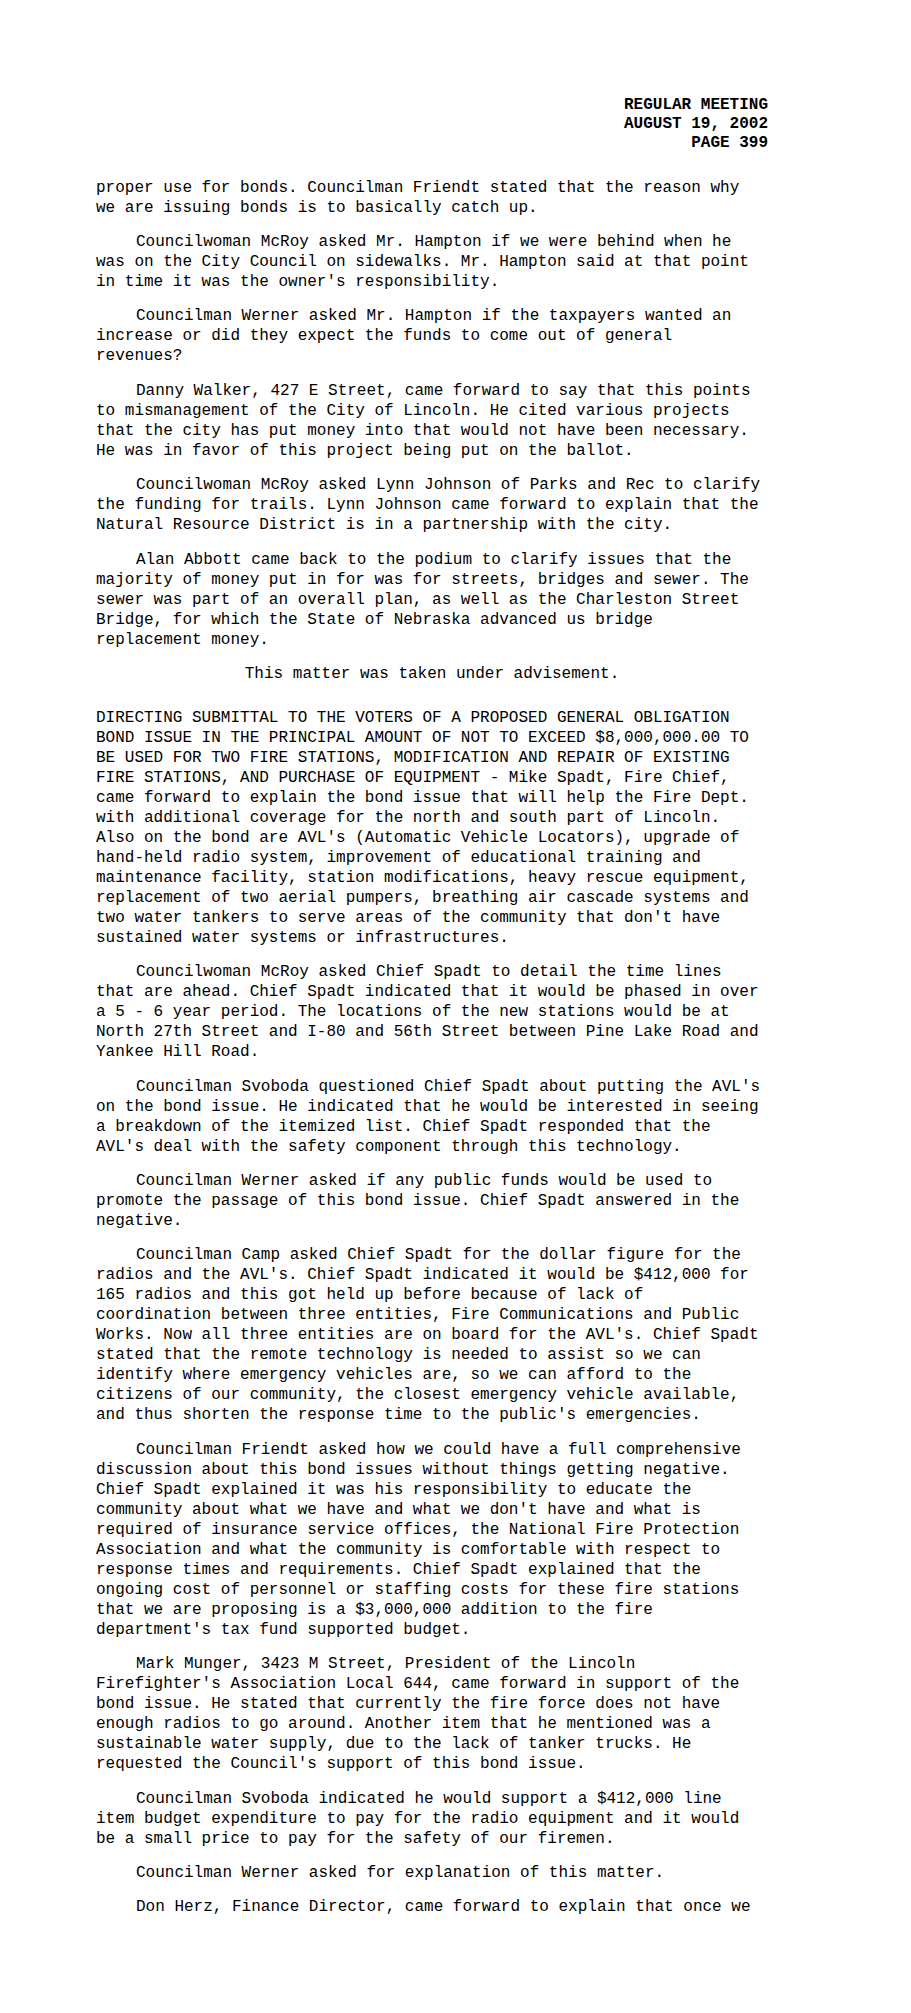REGULAR MEETING
AUGUST 19, 2002
PAGE 399
proper use for bonds. Councilman Friendt stated that the reason why we are issuing bonds is to basically catch up.
Councilwoman McRoy asked Mr. Hampton if we were behind when he was on the City Council on sidewalks. Mr. Hampton said at that point in time it was the owner's responsibility.
Councilman Werner asked Mr. Hampton if the taxpayers wanted an increase or did they expect the funds to come out of general revenues?
Danny Walker, 427 E Street, came forward to say that this points to mismanagement of the City of Lincoln. He cited various projects that the city has put money into that would not have been necessary. He was in favor of this project being put on the ballot.
Councilwoman McRoy asked Lynn Johnson of Parks and Rec to clarify the funding for trails. Lynn Johnson came forward to explain that the Natural Resource District is in a partnership with the city.
Alan Abbott came back to the podium to clarify issues that the majority of money put in for was for streets, bridges and sewer. The sewer was part of an overall plan, as well as the Charleston Street Bridge, for which the State of Nebraska advanced us bridge replacement money.
This matter was taken under advisement.
DIRECTING SUBMITTAL TO THE VOTERS OF A PROPOSED GENERAL OBLIGATION BOND ISSUE IN THE PRINCIPAL AMOUNT OF NOT TO EXCEED $8,000,000.00 TO BE USED FOR TWO FIRE STATIONS, MODIFICATION AND REPAIR OF EXISTING FIRE STATIONS, AND PURCHASE OF EQUIPMENT - Mike Spadt, Fire Chief, came forward to explain the bond issue that will help the Fire Dept. with additional coverage for the north and south part of Lincoln. Also on the bond are AVL's (Automatic Vehicle Locators), upgrade of hand-held radio system, improvement of educational training and maintenance facility, station modifications, heavy rescue equipment, replacement of two aerial pumpers, breathing air cascade systems and two water tankers to serve areas of the community that don't have sustained water systems or infrastructures.
Councilwoman McRoy asked Chief Spadt to detail the time lines that are ahead. Chief Spadt indicated that it would be phased in over a 5 - 6 year period. The locations of the new stations would be at North 27th Street and I-80 and 56th Street between Pine Lake Road and Yankee Hill Road.
Councilman Svoboda questioned Chief Spadt about putting the AVL's on the bond issue. He indicated that he would be interested in seeing a breakdown of the itemized list. Chief Spadt responded that the AVL's deal with the safety component through this technology.
Councilman Werner asked if any public funds would be used to promote the passage of this bond issue. Chief Spadt answered in the negative.
Councilman Camp asked Chief Spadt for the dollar figure for the radios and the AVL's. Chief Spadt indicated it would be $412,000 for 165 radios and this got held up before because of lack of coordination between three entities, Fire Communications and Public Works. Now all three entities are on board for the AVL's. Chief Spadt stated that the remote technology is needed to assist so we can identify where emergency vehicles are, so we can afford to the citizens of our community, the closest emergency vehicle available, and thus shorten the response time to the public's emergencies.
Councilman Friendt asked how we could have a full comprehensive discussion about this bond issues without things getting negative. Chief Spadt explained it was his responsibility to educate the community about what we have and what we don't have and what is required of insurance service offices, the National Fire Protection Association and what the community is comfortable with respect to response times and requirements. Chief Spadt explained that the ongoing cost of personnel or staffing costs for these fire stations that we are proposing is a $3,000,000 addition to the fire department's tax fund supported budget.
Mark Munger, 3423 M Street, President of the Lincoln Firefighter's Association Local 644, came forward in support of the bond issue. He stated that currently the fire force does not have enough radios to go around. Another item that he mentioned was a sustainable water supply, due to the lack of tanker trucks. He requested the Council's support of this bond issue.
Councilman Svoboda indicated he would support a $412,000 line item budget expenditure to pay for the radio equipment and it would be a small price to pay for the safety of our firemen.
Councilman Werner asked for explanation of this matter.
Don Herz, Finance Director, came forward to explain that once we